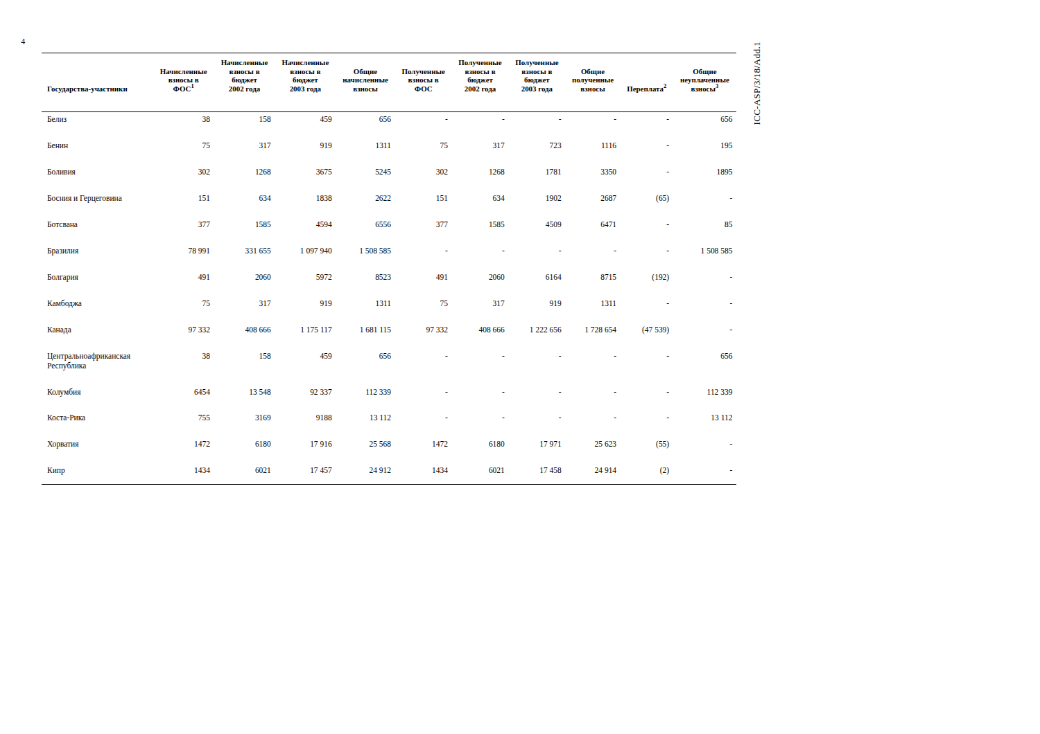4
ICC-ASP/3/18/Add.1
| Государства-участники | Начисленные взносы в ФОС 1 | Начисленные взносы в бюджет 2002 года | Начисленные взносы в бюджет 2003 года | Общие начисленные взносы | Полученные взносы в ФОС | Полученные взносы в бюджет 2002 года | Полученные взносы в бюджет 2003 года | Общие полученные взносы | Переплата 2 | Общие неуплаченные взносы 3 |
| --- | --- | --- | --- | --- | --- | --- | --- | --- | --- | --- |
| Белиз | 38 | 158 | 459 | 656 | - | - | - | - | - | 656 |
| Бенин | 75 | 317 | 919 | 1311 | 75 | 317 | 723 | 1116 | - | 195 |
| Боливия | 302 | 1268 | 3675 | 5245 | 302 | 1268 | 1781 | 3350 | - | 1895 |
| Босния и Герцеговина | 151 | 634 | 1838 | 2622 | 151 | 634 | 1902 | 2687 | (65) | - |
| Ботсвана | 377 | 1585 | 4594 | 6556 | 377 | 1585 | 4509 | 6471 | - | 85 |
| Бразилия | 78 991 | 331 655 | 1 097 940 | 1 508 585 | - | - | - | - | - | 1 508 585 |
| Болгария | 491 | 2060 | 5972 | 8523 | 491 | 2060 | 6164 | 8715 | (192) | - |
| Камбоджа | 75 | 317 | 919 | 1311 | 75 | 317 | 919 | 1311 | - | - |
| Канада | 97 332 | 408 666 | 1 175 117 | 1 681 115 | 97 332 | 408 666 | 1 222 656 | 1 728 654 | (47 539) | - |
| Центральноафриканская Республика | 38 | 158 | 459 | 656 | - | - | - | - | - | 656 |
| Колумбия | 6454 | 13 548 | 92 337 | 112 339 | - | - | - | - | - | 112 339 |
| Коста-Рика | 755 | 3169 | 9188 | 13 112 | - | - | - | - | - | 13 112 |
| Хорватия | 1472 | 6180 | 17 916 | 25 568 | 1472 | 6180 | 17 971 | 25 623 | (55) | - |
| Кипр | 1434 | 6021 | 17 457 | 24 912 | 1434 | 6021 | 17 458 | 24 914 | (2) | - |